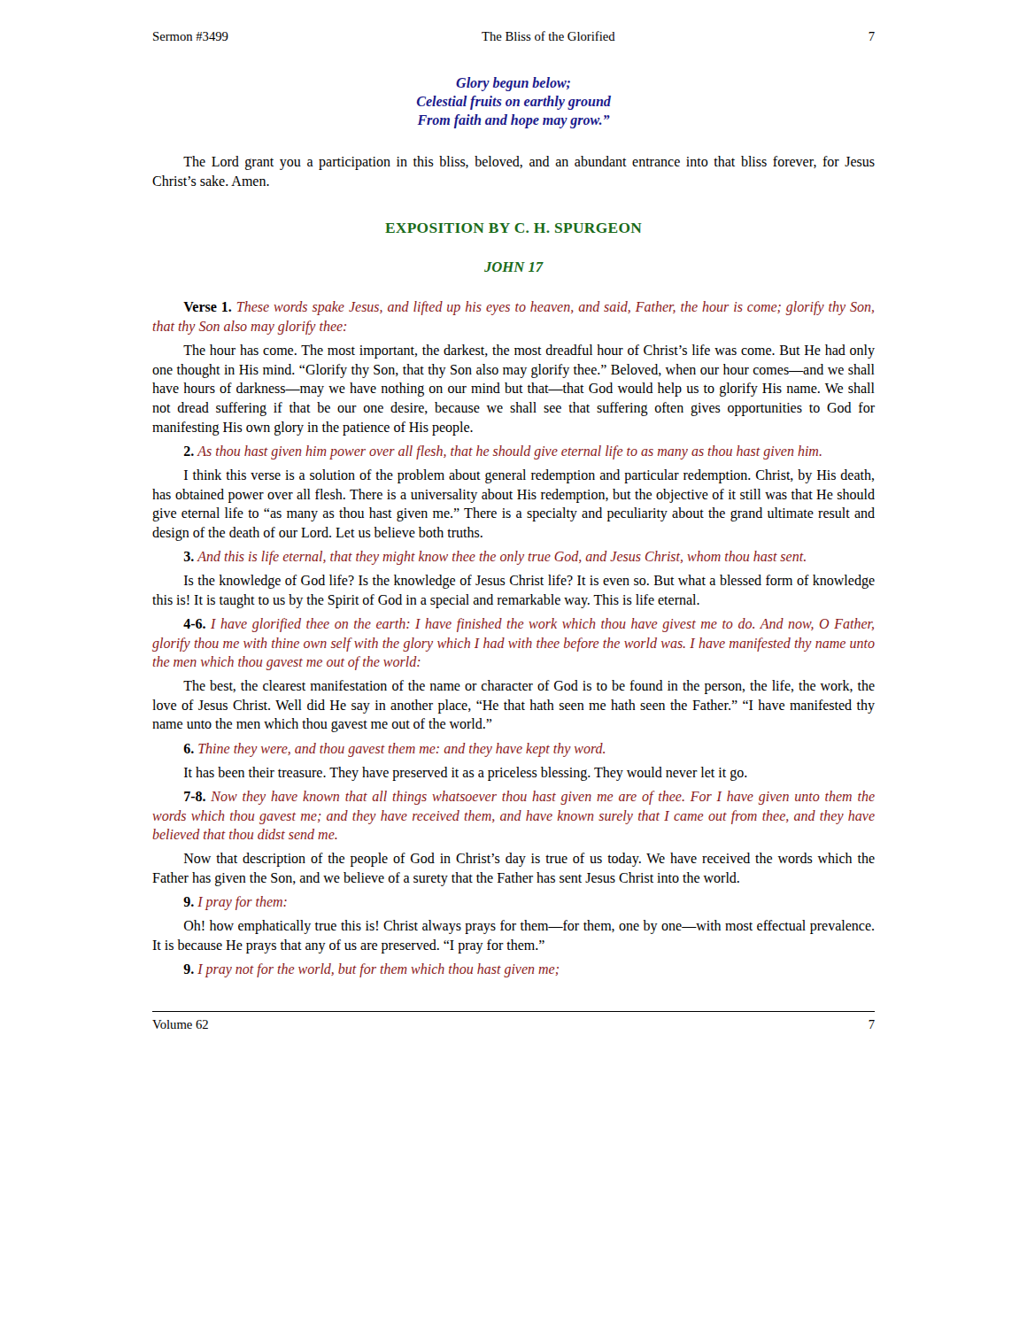Sermon #3499
The Bliss of the Glorified
7
Glory begun below;
Celestial fruits on earthly ground
From faith and hope may grow.”
The Lord grant you a participation in this bliss, beloved, and an abundant entrance into that bliss forever, for Jesus Christ’s sake. Amen.
EXPOSITION BY C. H. SPURGEON
JOHN 17
Verse 1. These words spake Jesus, and lifted up his eyes to heaven, and said, Father, the hour is come; glorify thy Son, that thy Son also may glorify thee:
The hour has come. The most important, the darkest, the most dreadful hour of Christ’s life was come. But He had only one thought in His mind. “Glorify thy Son, that thy Son also may glorify thee.” Beloved, when our hour comes—and we shall have hours of darkness—may we have nothing on our mind but that—that God would help us to glorify His name. We shall not dread suffering if that be our one desire, because we shall see that suffering often gives opportunities to God for manifesting His own glory in the patience of His people.
2. As thou hast given him power over all flesh, that he should give eternal life to as many as thou hast given him.
I think this verse is a solution of the problem about general redemption and particular redemption. Christ, by His death, has obtained power over all flesh. There is a universality about His redemption, but the objective of it still was that He should give eternal life to “as many as thou hast given me.” There is a specialty and peculiarity about the grand ultimate result and design of the death of our Lord. Let us believe both truths.
3. And this is life eternal, that they might know thee the only true God, and Jesus Christ, whom thou hast sent.
Is the knowledge of God life? Is the knowledge of Jesus Christ life? It is even so. But what a blessed form of knowledge this is! It is taught to us by the Spirit of God in a special and remarkable way. This is life eternal.
4-6. I have glorified thee on the earth: I have finished the work which thou have givest me to do. And now, O Father, glorify thou me with thine own self with the glory which I had with thee before the world was. I have manifested thy name unto the men which thou gavest me out of the world:
The best, the clearest manifestation of the name or character of God is to be found in the person, the life, the work, the love of Jesus Christ. Well did He say in another place, “He that hath seen me hath seen the Father.” “I have manifested thy name unto the men which thou gavest me out of the world.”
6. Thine they were, and thou gavest them me: and they have kept thy word.
It has been their treasure. They have preserved it as a priceless blessing. They would never let it go.
7-8. Now they have known that all things whatsoever thou hast given me are of thee. For I have given unto them the words which thou gavest me; and they have received them, and have known surely that I came out from thee, and they have believed that thou didst send me.
Now that description of the people of God in Christ’s day is true of us today. We have received the words which the Father has given the Son, and we believe of a surety that the Father has sent Jesus Christ into the world.
9. I pray for them:
Oh! how emphatically true this is! Christ always prays for them—for them, one by one—with most effectual prevalence. It is because He prays that any of us are preserved. “I pray for them.”
9. I pray not for the world, but for them which thou hast given me;
Volume 62
7